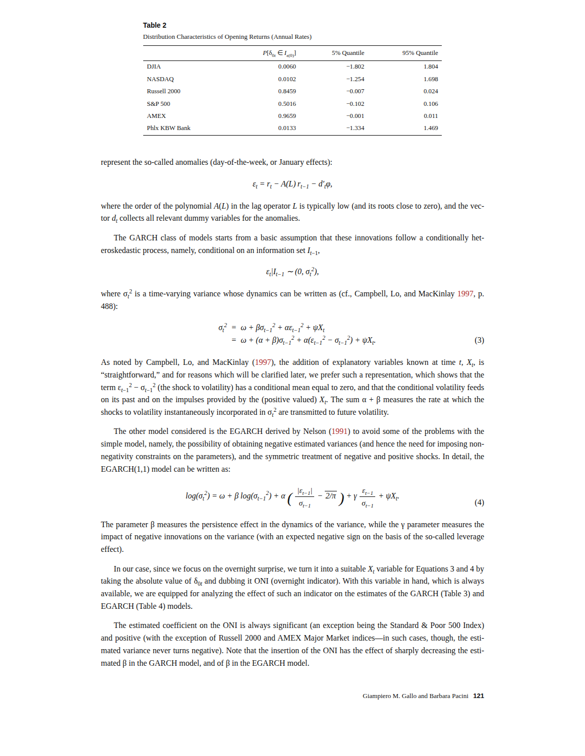Table 2 Distribution Characteristics of Opening Returns (Annual Rates)
| | P [δ 0 t ∈ I ε(0) ] | 5% Quantile | 95% Quantile |
| --- | --- | --- | --- |
| DJIA | 0.0060 | −1.802 | 1.804 |
| NASDAQ | 0.0102 | −1.254 | 1.698 |
| Russell 2000 | 0.8459 | −0.007 | 0.024 |
| S&P 500 | 0.5016 | −0.102 | 0.106 |
| AMEX | 0.9659 | −0.001 | 0.011 |
| Phlx KBW Bank | 0.0133 | −1.334 | 1.469 |
represent the so-called anomalies (day-of-the-week, or January effects):
εt = rt − A(L) rt−1 − d′tφ,
where the order of the polynomial A(L) in the lag operator L is typically low (and its roots close to zero), and the vector dt collects all relevant dummy variables for the anomalies.
The GARCH class of models starts from a basic assumption that these innovations follow a conditionally heteroskedastic process, namely, conditional on an information set It−1,
εt|It−1 ∼ (0, σt2),
where σt2 is a time-varying variance whose dynamics can be written as (cf., Campbell, Lo, and MacKinlay 1997, p. 488):
σt2 = ω + βσt−12 + αεt−12 + ψXt = ω + (α + β)σt−12 + α(εt−12 − σt−12) + ψXt.
(3)
As noted by Campbell, Lo, and MacKinlay (1997), the addition of explanatory variables known at time t, Xt, is “straightforward,” and for reasons which will be clarified later, we prefer such a representation, which shows that the term εt−12 − σt−12 (the shock to volatility) has a conditional mean equal to zero, and that the conditional volatility feeds on its past and on the impulses provided by the (positive valued) Xt. The sum α + β measures the rate at which the shocks to volatility instantaneously incorporated in σt2 are transmitted to future volatility.
The other model considered is the EGARCH derived by Nelson (1991) to avoid some of the problems with the simple model, namely, the possibility of obtaining negative estimated variances (and hence the need for imposing non-negativity constraints on the parameters), and the symmetric treatment of negative and positive shocks. In detail, the EGARCH(1,1) model can be written as:
log(σt2) = ω + β log(σt−12) + α ( |εt−1|σt−1 − 2/π ) + γ εt−1 σt−1 + ψXt.
(4)
The parameter β measures the persistence effect in the dynamics of the variance, while the γ parameter measures the impact of negative innovations on the variance (with an expected negative sign on the basis of the so-called leverage effect).
In our case, since we focus on the overnight surprise, we turn it into a suitable Xt variable for Equations 3 and 4 by taking the absolute value of δ0t and dubbing it ONI (overnight indicator). With this variable in hand, which is always available, we are equipped for analyzing the effect of such an indicator on the estimates of the GARCH (Table 3) and EGARCH (Table 4) models.
The estimated coefficient on the ONI is always significant (an exception being the Standard & Poor 500 Index) and positive (with the exception of Russell 2000 and AMEX Major Market indices—in such cases, though, the estimated variance never turns negative). Note that the insertion of the ONI has the effect of sharply decreasing the estimated β in the GARCH model, and of β in the EGARCH model.
Giampiero M. Gallo and Barbara Pacini121